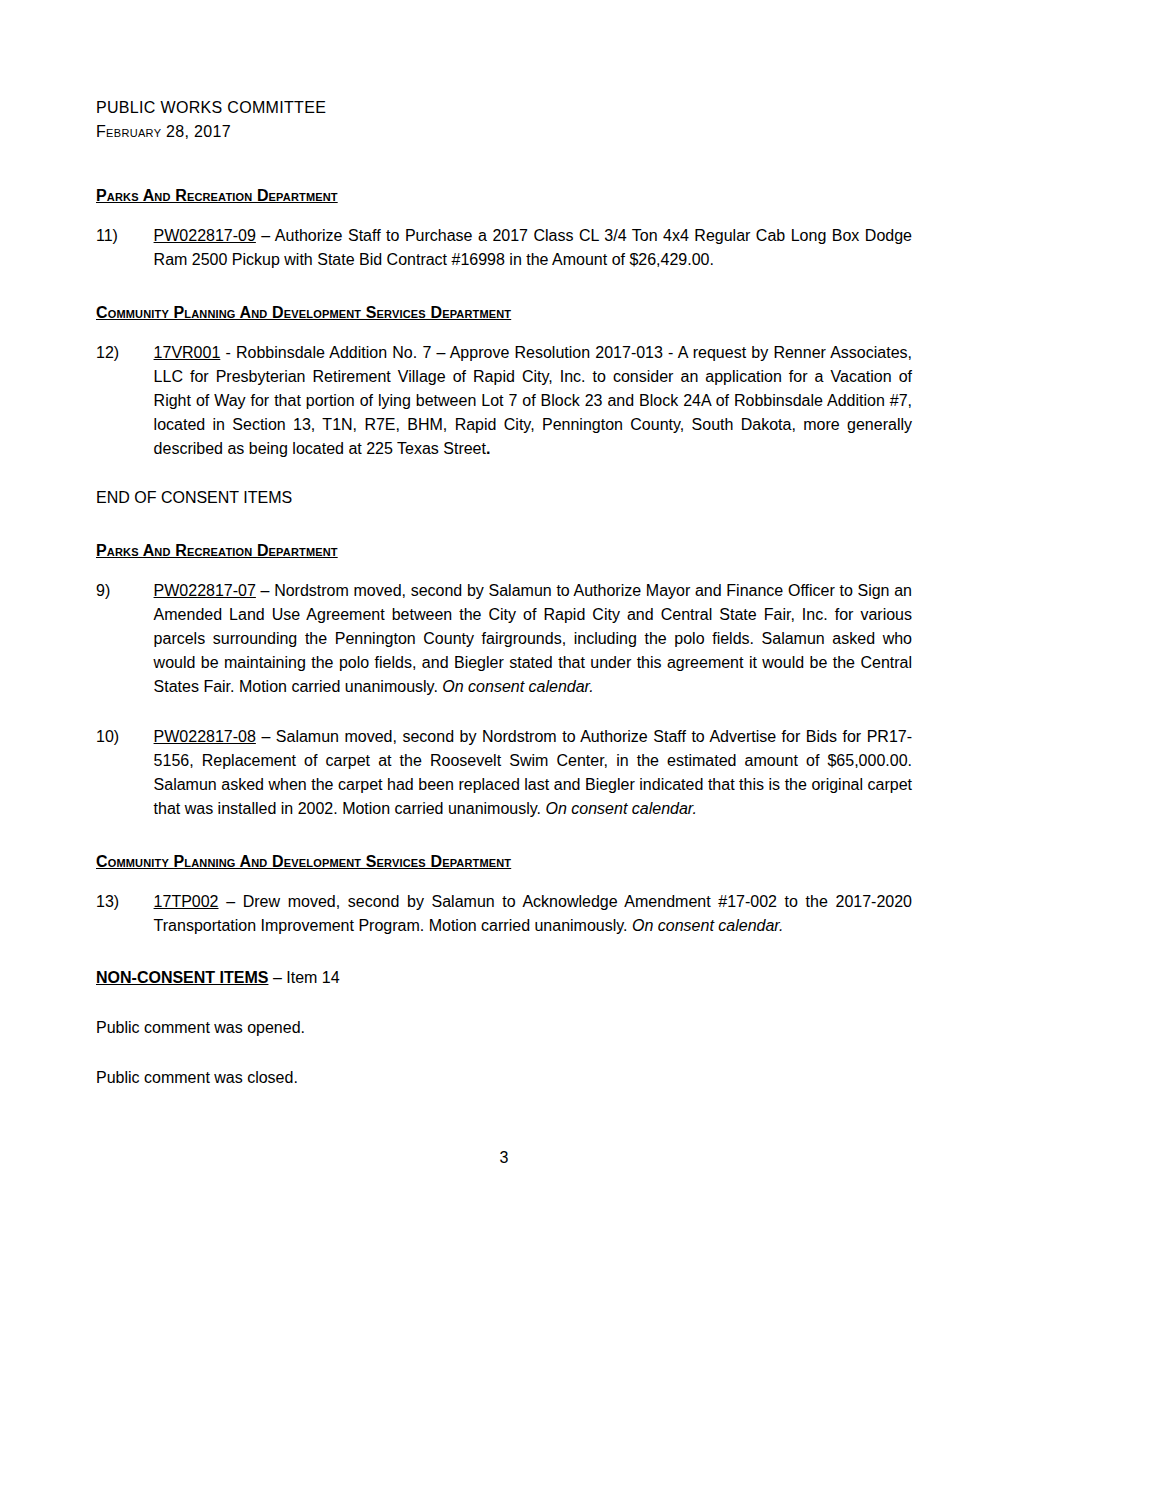PUBLIC WORKS COMMITTEE
February 28, 2017
Parks And Recreation Department
11)
PW022817-09 – Authorize Staff to Purchase a 2017 Class CL 3/4 Ton 4x4 Regular Cab Long Box Dodge Ram 2500 Pickup with State Bid Contract #16998 in the Amount of $26,429.00.
Community Planning And Development Services Department
12)
17VR001 - Robbinsdale Addition No. 7 – Approve Resolution 2017-013 - A request by Renner Associates, LLC for Presbyterian Retirement Village of Rapid City, Inc. to consider an application for a Vacation of Right of Way for that portion of lying between Lot 7 of Block 23 and Block 24A of Robbinsdale Addition #7, located in Section 13, T1N, R7E, BHM, Rapid City, Pennington County, South Dakota, more generally described as being located at 225 Texas Street.
END OF CONSENT ITEMS
Parks And Recreation Department
9)
PW022817-07 – Nordstrom moved, second by Salamun to Authorize Mayor and Finance Officer to Sign an Amended Land Use Agreement between the City of Rapid City and Central State Fair, Inc. for various parcels surrounding the Pennington County fairgrounds, including the polo fields. Salamun asked who would be maintaining the polo fields, and Biegler stated that under this agreement it would be the Central States Fair. Motion carried unanimously. On consent calendar.
10)
PW022817-08 – Salamun moved, second by Nordstrom to Authorize Staff to Advertise for Bids for PR17-5156, Replacement of carpet at the Roosevelt Swim Center, in the estimated amount of $65,000.00. Salamun asked when the carpet had been replaced last and Biegler indicated that this is the original carpet that was installed in 2002. Motion carried unanimously. On consent calendar.
Community Planning And Development Services Department
13)
17TP002 – Drew moved, second by Salamun to Acknowledge Amendment #17-002 to the 2017-2020 Transportation Improvement Program. Motion carried unanimously. On consent calendar.
NON-CONSENT ITEMS – Item 14
Public comment was opened.
Public comment was closed.
3